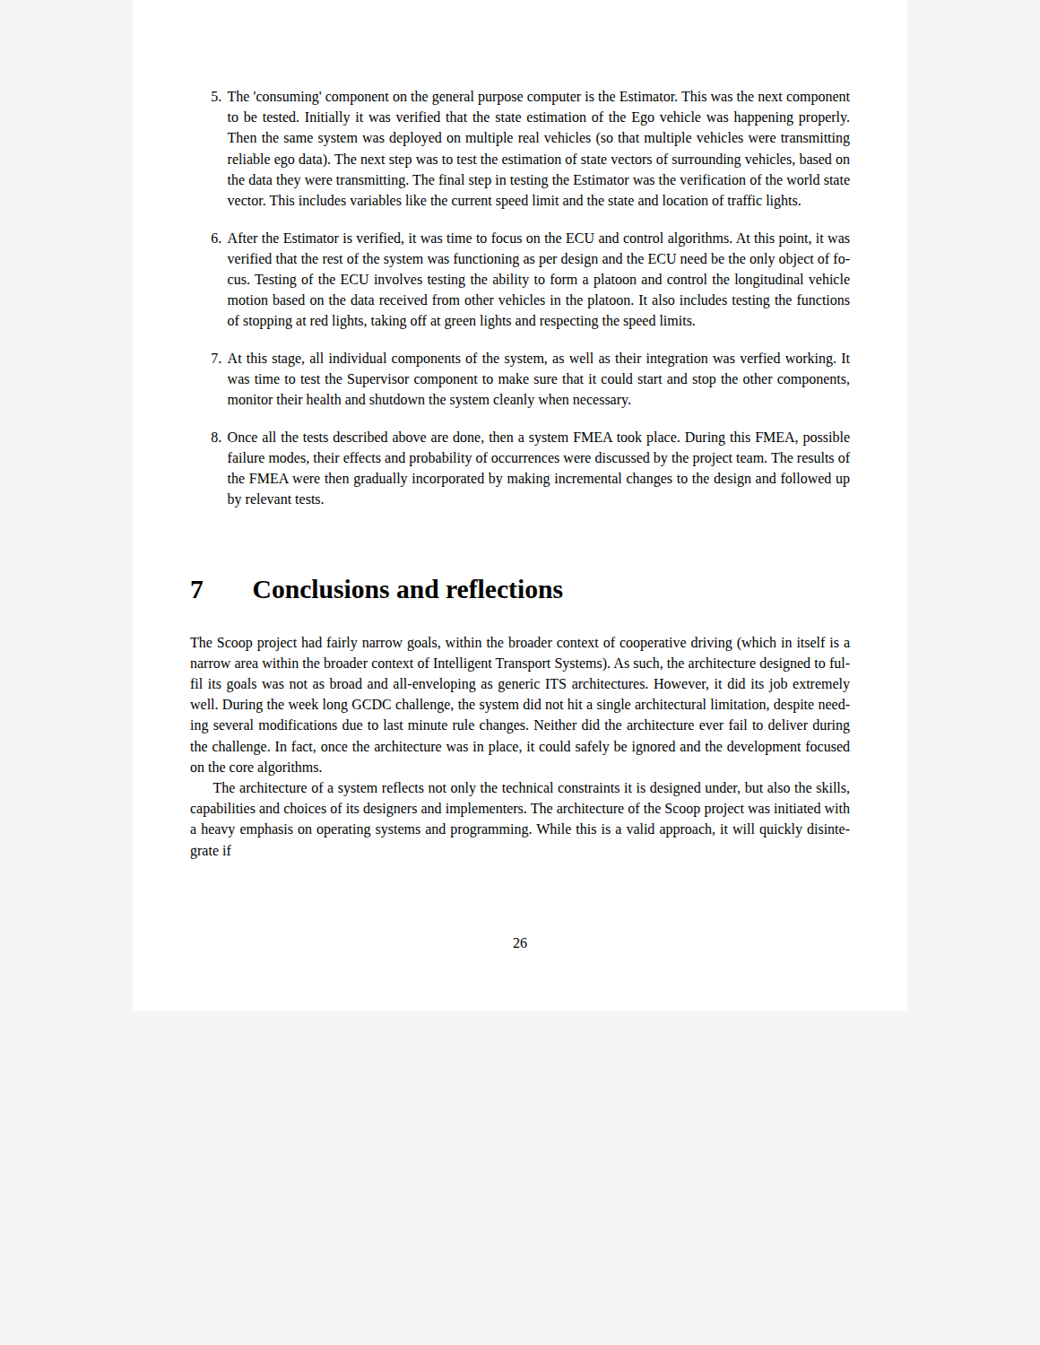The 'consuming' component on the general purpose computer is the Estimator. This was the next component to be tested. Initially it was verified that the state estimation of the Ego vehicle was happening properly. Then the same system was deployed on multiple real vehicles (so that multiple vehicles were transmitting reliable ego data). The next step was to test the estimation of state vectors of surrounding vehicles, based on the data they were transmitting. The final step in testing the Estimator was the verification of the world state vector. This includes variables like the current speed limit and the state and location of traffic lights.
After the Estimator is verified, it was time to focus on the ECU and control algorithms. At this point, it was verified that the rest of the system was functioning as per design and the ECU need be the only object of focus. Testing of the ECU involves testing the ability to form a platoon and control the longitudinal vehicle motion based on the data received from other vehicles in the platoon. It also includes testing the functions of stopping at red lights, taking off at green lights and respecting the speed limits.
At this stage, all individual components of the system, as well as their integration was verfied working. It was time to test the Supervisor component to make sure that it could start and stop the other components, monitor their health and shutdown the system cleanly when necessary.
Once all the tests described above are done, then a system FMEA took place. During this FMEA, possible failure modes, their effects and probability of occurrences were discussed by the project team. The results of the FMEA were then gradually incorporated by making incremental changes to the design and followed up by relevant tests.
7 Conclusions and reflections
The Scoop project had fairly narrow goals, within the broader context of cooperative driving (which in itself is a narrow area within the broader context of Intelligent Transport Systems). As such, the architecture designed to fulfil its goals was not as broad and all-enveloping as generic ITS architectures. However, it did its job extremely well. During the week long GCDC challenge, the system did not hit a single architectural limitation, despite needing several modifications due to last minute rule changes. Neither did the architecture ever fail to deliver during the challenge. In fact, once the architecture was in place, it could safely be ignored and the development focused on the core algorithms.
The architecture of a system reflects not only the technical constraints it is designed under, but also the skills, capabilities and choices of its designers and implementers. The architecture of the Scoop project was initiated with a heavy emphasis on operating systems and programming. While this is a valid approach, it will quickly disintegrate if
26